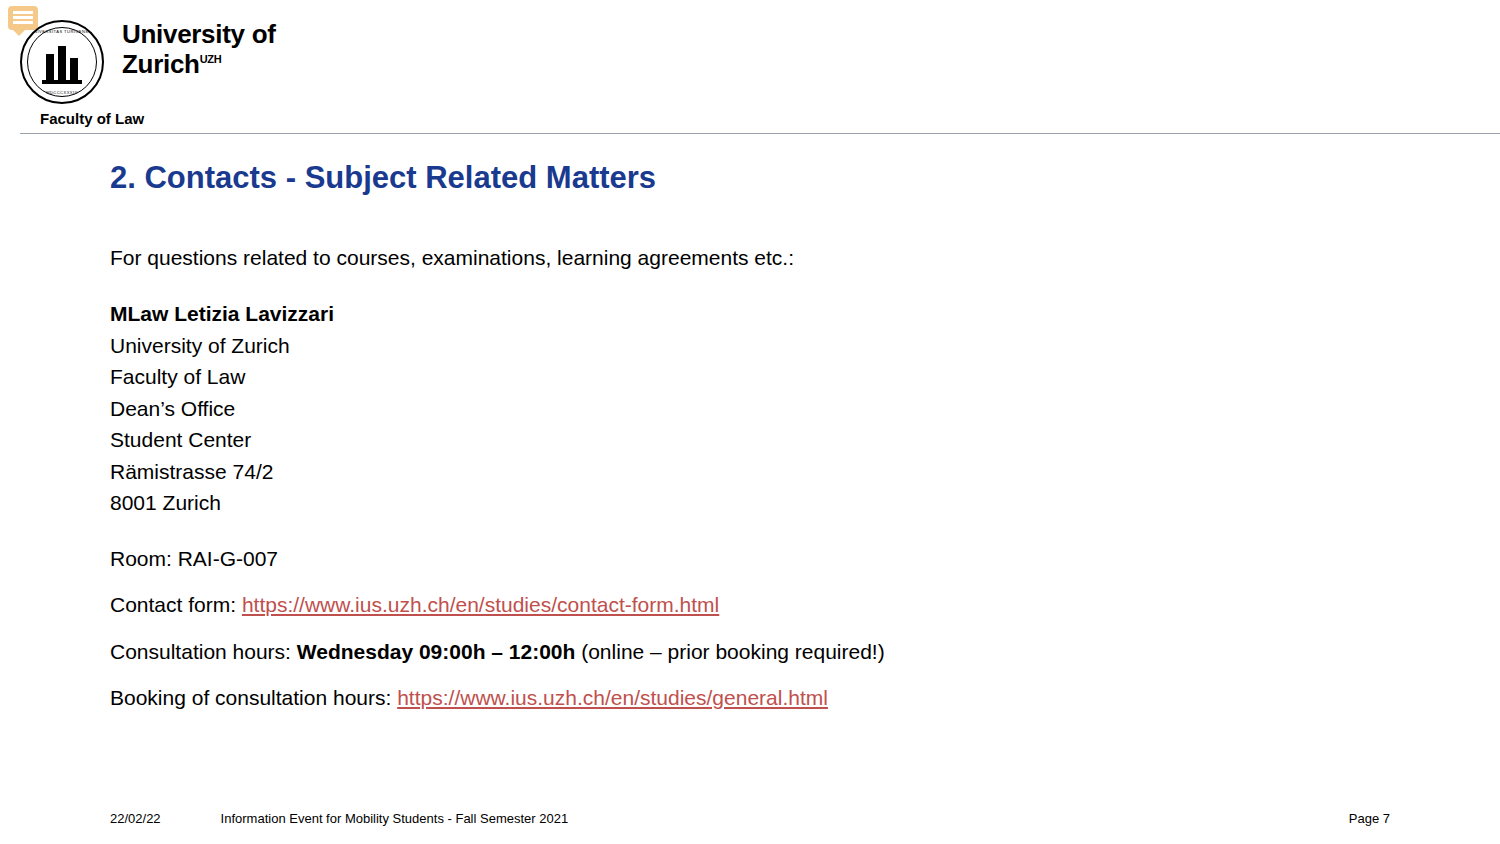UNIVERSITAS TURICENSIS
MDCCCXXXIII
University of
ZurichUZH
Faculty of Law
2. Contacts - Subject Related Matters
For questions related to courses, examinations, learning agreements etc.:
MLaw Letizia Lavizzari
University of Zurich
Faculty of Law
Dean’s Office
Student Center
Rämistrasse 74/2
8001 Zurich
Room: RAI-G-007
Contact form: https://www.ius.uzh.ch/en/studies/contact-form.html
Consultation hours: Wednesday 09:00h – 12:00h (online – prior booking required!)
Booking of consultation hours: https://www.ius.uzh.ch/en/studies/general.html
22/02/22
Information Event for Mobility Students - Fall Semester 2021
Page 7